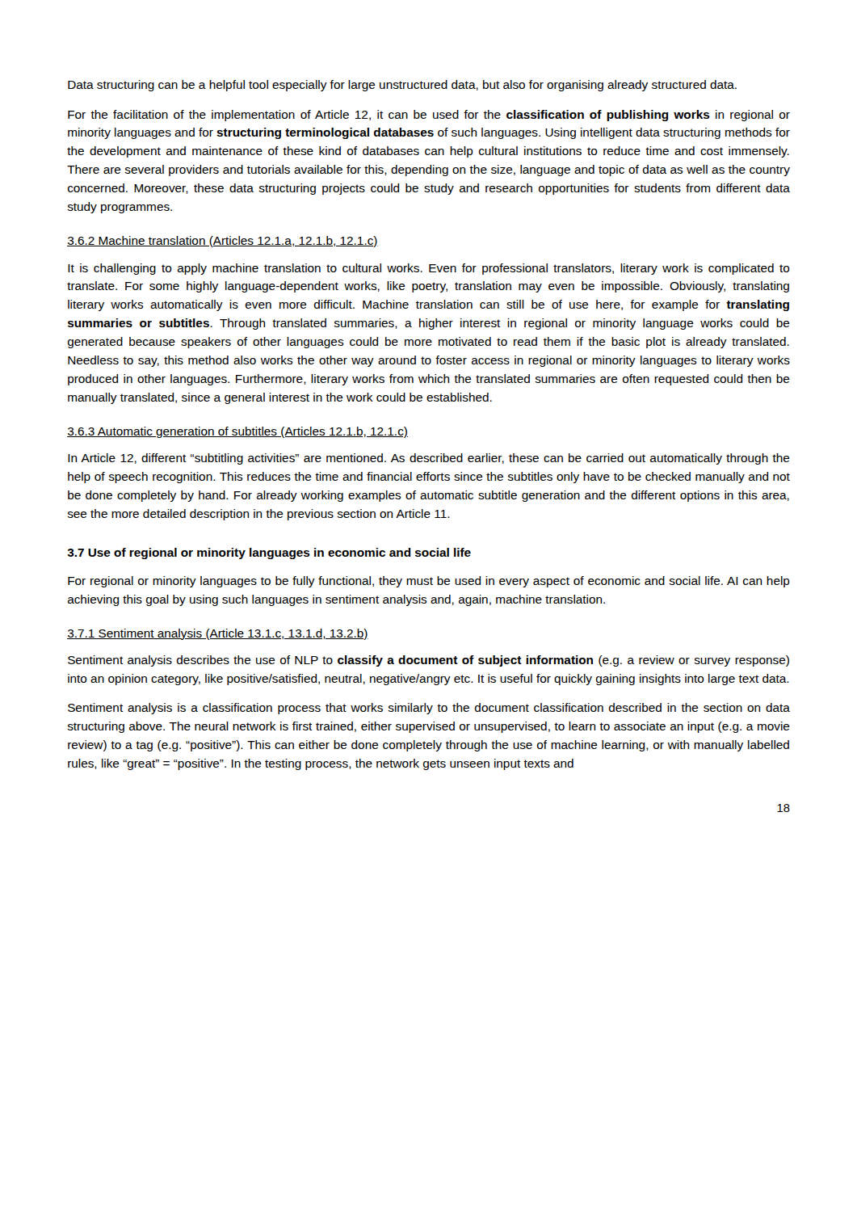Data structuring can be a helpful tool especially for large unstructured data, but also for organising already structured data.
For the facilitation of the implementation of Article 12, it can be used for the classification of publishing works in regional or minority languages and for structuring terminological databases of such languages. Using intelligent data structuring methods for the development and maintenance of these kind of databases can help cultural institutions to reduce time and cost immensely. There are several providers and tutorials available for this, depending on the size, language and topic of data as well as the country concerned. Moreover, these data structuring projects could be study and research opportunities for students from different data study programmes.
3.6.2 Machine translation (Articles 12.1.a, 12.1.b, 12.1.c)
It is challenging to apply machine translation to cultural works. Even for professional translators, literary work is complicated to translate. For some highly language-dependent works, like poetry, translation may even be impossible. Obviously, translating literary works automatically is even more difficult. Machine translation can still be of use here, for example for translating summaries or subtitles. Through translated summaries, a higher interest in regional or minority language works could be generated because speakers of other languages could be more motivated to read them if the basic plot is already translated. Needless to say, this method also works the other way around to foster access in regional or minority languages to literary works produced in other languages. Furthermore, literary works from which the translated summaries are often requested could then be manually translated, since a general interest in the work could be established.
3.6.3 Automatic generation of subtitles (Articles 12.1.b, 12.1.c)
In Article 12, different “subtitling activities” are mentioned. As described earlier, these can be carried out automatically through the help of speech recognition. This reduces the time and financial efforts since the subtitles only have to be checked manually and not be done completely by hand. For already working examples of automatic subtitle generation and the different options in this area, see the more detailed description in the previous section on Article 11.
3.7 Use of regional or minority languages in economic and social life
For regional or minority languages to be fully functional, they must be used in every aspect of economic and social life. AI can help achieving this goal by using such languages in sentiment analysis and, again, machine translation.
3.7.1 Sentiment analysis (Article 13.1.c, 13.1.d, 13.2.b)
Sentiment analysis describes the use of NLP to classify a document of subject information (e.g. a review or survey response) into an opinion category, like positive/satisfied, neutral, negative/angry etc. It is useful for quickly gaining insights into large text data.
Sentiment analysis is a classification process that works similarly to the document classification described in the section on data structuring above. The neural network is first trained, either supervised or unsupervised, to learn to associate an input (e.g. a movie review) to a tag (e.g. “positive”). This can either be done completely through the use of machine learning, or with manually labelled rules, like “great” = “positive”. In the testing process, the network gets unseen input texts and
18